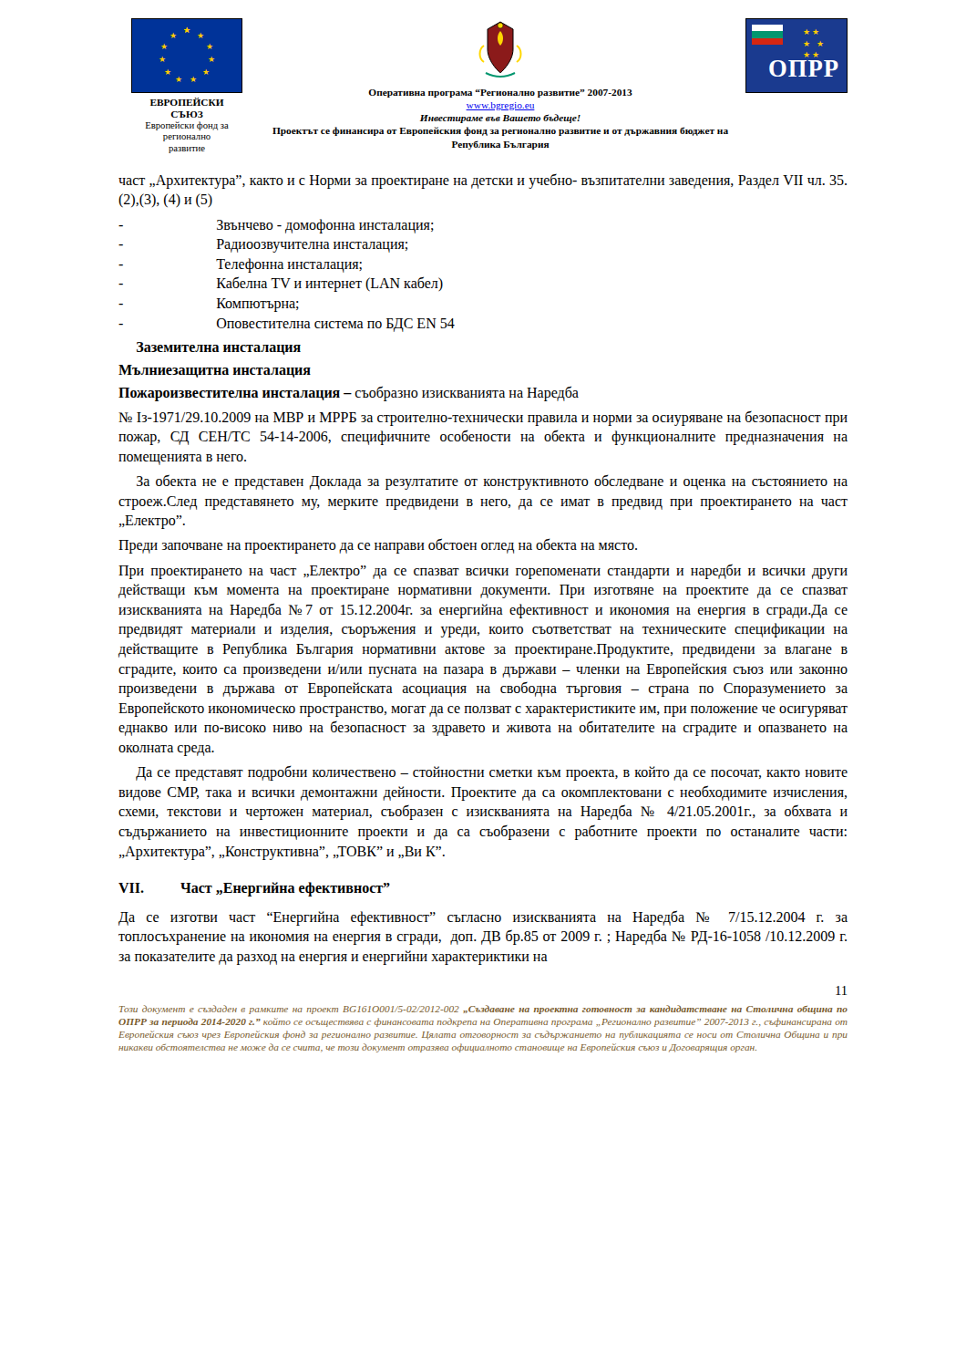★ ★ ★ ★ ★ ★ ★ ★ ★ ★ ★ ★
ЕВРОПЕЙСКИ
СЪЮЗ
Европейски фонд за
регионално
развитие
Оперативна програма “Регионално развитие” 2007-2013
www.bgregio.eu
Инвестираме във Вашето бъдеще!
Проектът се финансира от Европейския фонд за регионално развитие и от държавния бюджет на Република България
★ ★
★ ★
★ ★
ОПРР
част „Архитектура”, както и с Норми за проектиране на детски и учебно- възпитателни заведения, Раздел VII чл. 35.(2),(3), (4) и (5)
-Звънчево - домофонна инсталация;
-Радиоозвучителна инсталация;
-Телефонна инсталация;
-Кабелна TV и интернет (LAN кабел)
-Компютърна;
-Оповестителна система по БДС EN 54
Заземителна инсталация
Мълниезащитна инсталация
Пожароизвестителна инсталация – съобразно изискванията на Наредба
№ Iз-1971/29.10.2009 на МВР и МРРБ за строително-технически правила и норми за осиуряване на безопасност при пожар, СД СЕН/ТС 54-14-2006, специфичните особености на обекта и функционалните предназначения на помещенията в него.
За обекта не е представен Доклада за резултатите от конструктивното обследване и оценка на състоянието на строеж.След представянето му, мерките предвидени в него, да се имат в предвид при проектирането на част „Електро”.
Преди започване на проектирането да се направи обстоен оглед на обекта на място.
При проектирането на част „Електро” да се спазват всички горепоменати стандарти и наредби и всички други действащи към момента на проектиране нормативни документи. При изготвяне на проектите да се спазват изискванията на Наредба №7 от 15.12.2004г. за енергийна ефективност и икономия на енергия в сгради.Да се предвидят материали и изделия, съоръжения и уреди, които съответстват на техническите спецификации на действащите в Република България нормативни актове за проектиране.Продуктите, предвидени за влагане в сградите, които са произведени и/или пусната на пазара в държави – членки на Европейския съюз или законно произведени в държава от Европейската асоциация на свободна търговия – страна по Споразумението за Европейското икономическо пространство, могат да се ползват с характеристиките им, при положение че осигуряват еднакво или по-високо ниво на безопасност за здравето и живота на обитателите на сградите и опазването на околната среда.
Да се представят подробни количествено – стойностни сметки към проекта, в който да се посочат, както новите видове СМР, така и всички демонтажни дейности. Проектите да са окомплектовани с необходимите изчисления, схеми, текстови и чертожен материал, съобразен с изискванията на Наредба № 4/21.05.2001г., за обхвата и съдържанието на инвестиционните проекти и да са съобразени с работните проекти по останалите части: „Архитектура”, „Конструктивна”, „ТОВК” и „Ви К”.
VII. Част „Енергийна ефективност”
Да се изготви част “Енергийна ефективност” съгласно изискванията на Наредба № 7/15.12.2004 г. за топлосъхранение на икономия на енергия в сгради, доп. ДВ бр.85 от 2009 г. ; Наредба № РД-16-1058 /10.12.2009 г. за показателите да разход на енергия и енергийни характериктики на
11
Този документ е създаден в рамките на проект BG161O001/5-02/2012-002 „Създаване на проектна готовност за кандидатстване на Столична община по ОПРР за периода 2014-2020 г.” който се осъществява с финансовата подкрепа на Оперативна програма „Регионално развитие” 2007-2013 г., съфинансирана от Европейския съюз чрез Европейския фонд за регионално развитие. Цялата отговорност за съдържанието на публикацията се носи от Столична Община и при никакви обстоятелства не може да се счита, че този документ отразява официалното становище на Европейския съюз и Договарящия орган.